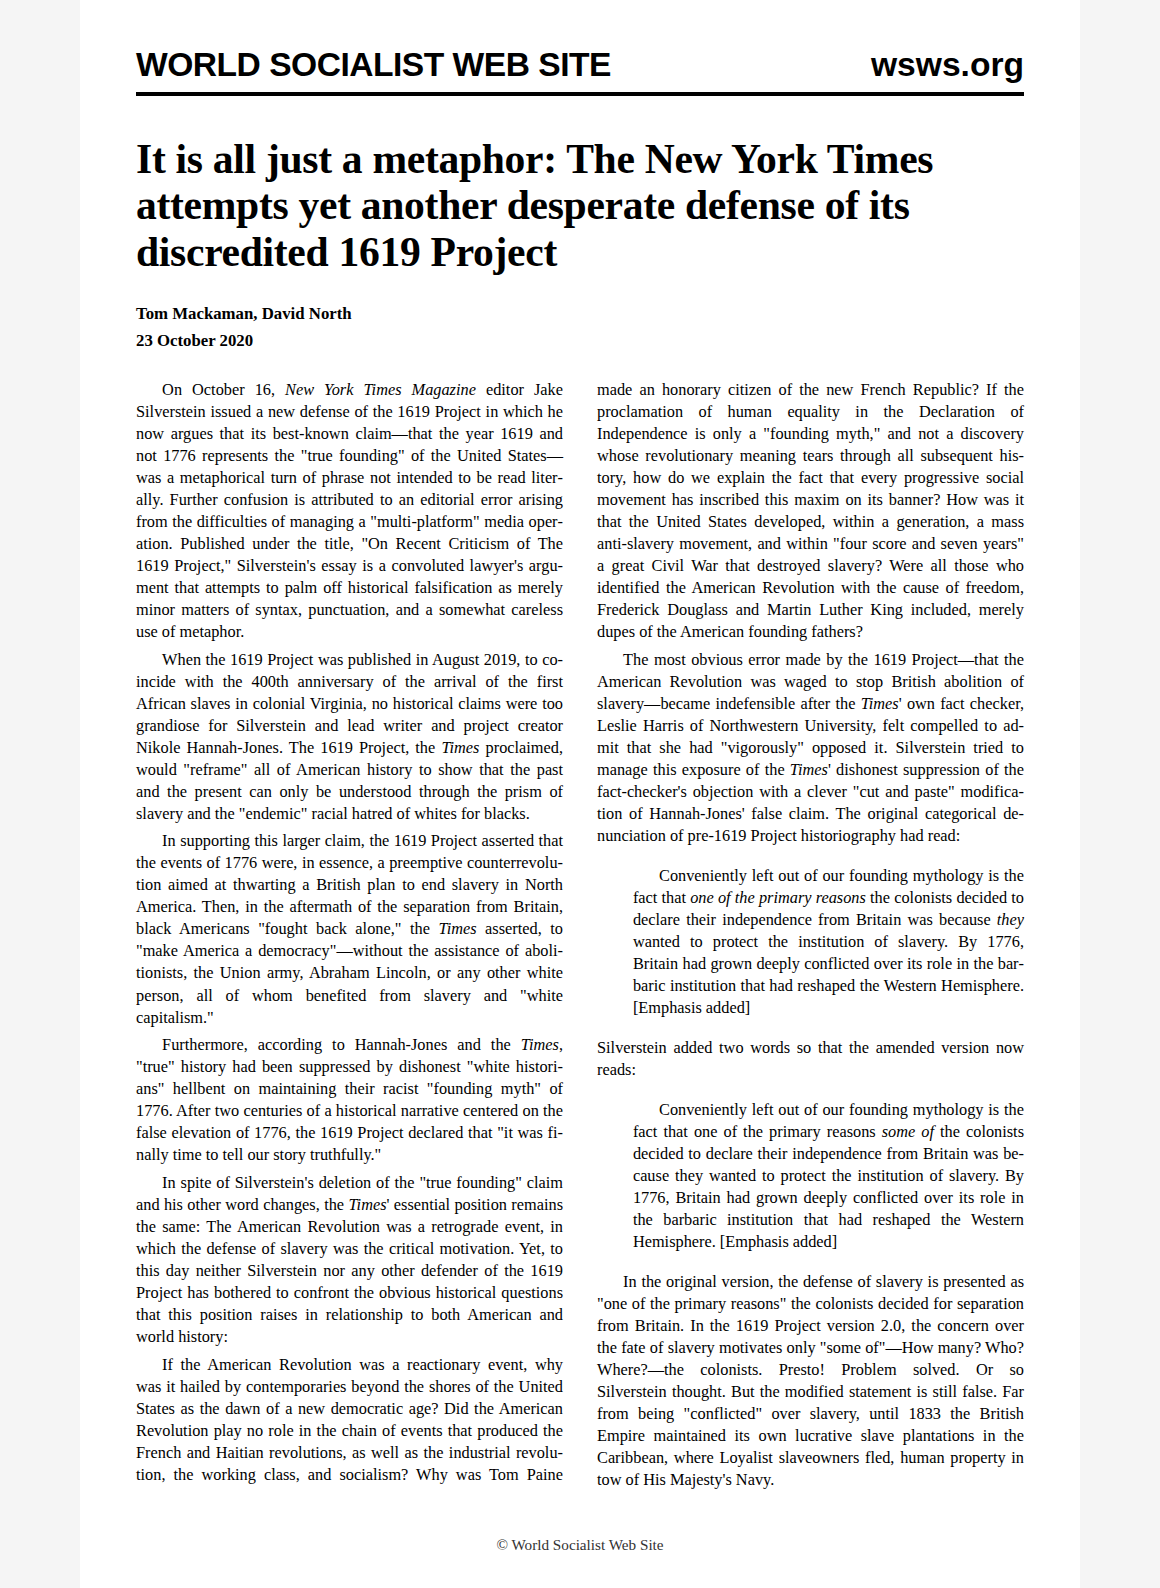WORLD SOCIALIST WEB SITE
wsws.org
It is all just a metaphor: The New York Times attempts yet another desperate defense of its discredited 1619 Project
Tom Mackaman, David North
23 October 2020
On October 16, New York Times Magazine editor Jake Silverstein issued a new defense of the 1619 Project in which he now argues that its best-known claim—that the year 1619 and not 1776 represents the "true founding" of the United States—was a metaphorical turn of phrase not intended to be read literally. Further confusion is attributed to an editorial error arising from the difficulties of managing a "multi-platform" media operation. Published under the title, "On Recent Criticism of The 1619 Project," Silverstein's essay is a convoluted lawyer's argument that attempts to palm off historical falsification as merely minor matters of syntax, punctuation, and a somewhat careless use of metaphor.
When the 1619 Project was published in August 2019, to coincide with the 400th anniversary of the arrival of the first African slaves in colonial Virginia, no historical claims were too grandiose for Silverstein and lead writer and project creator Nikole Hannah-Jones. The 1619 Project, the Times proclaimed, would "reframe" all of American history to show that the past and the present can only be understood through the prism of slavery and the "endemic" racial hatred of whites for blacks.
In supporting this larger claim, the 1619 Project asserted that the events of 1776 were, in essence, a preemptive counterrevolution aimed at thwarting a British plan to end slavery in North America. Then, in the aftermath of the separation from Britain, black Americans "fought back alone," the Times asserted, to "make America a democracy"—without the assistance of abolitionists, the Union army, Abraham Lincoln, or any other white person, all of whom benefited from slavery and "white capitalism."
Furthermore, according to Hannah-Jones and the Times, "true" history had been suppressed by dishonest "white historians" hellbent on maintaining their racist "founding myth" of 1776. After two centuries of a historical narrative centered on the false elevation of 1776, the 1619 Project declared that "it was finally time to tell our story truthfully."
In spite of Silverstein's deletion of the "true founding" claim and his other word changes, the Times' essential position remains the same: The American Revolution was a retrograde event, in which the defense of slavery was the critical motivation. Yet, to this day neither Silverstein nor any other defender of the 1619 Project has bothered to confront the obvious historical questions that this position raises in relationship to both American and world history:
If the American Revolution was a reactionary event, why was it hailed by contemporaries beyond the shores of the United States as the dawn of a new democratic age? Did the American Revolution play no role in the chain of events that produced the French and Haitian revolutions, as well as the industrial revolution, the working class, and socialism? Why was Tom Paine made an honorary citizen of the new French Republic? If the proclamation of human equality in the Declaration of Independence is only a "founding myth," and not a discovery whose revolutionary meaning tears through all subsequent history, how do we explain the fact that every progressive social movement has inscribed this maxim on its banner? How was it that the United States developed, within a generation, a mass anti-slavery movement, and within "four score and seven years" a great Civil War that destroyed slavery? Were all those who identified the American Revolution with the cause of freedom, Frederick Douglass and Martin Luther King included, merely dupes of the American founding fathers?
The most obvious error made by the 1619 Project—that the American Revolution was waged to stop British abolition of slavery—became indefensible after the Times' own fact checker, Leslie Harris of Northwestern University, felt compelled to admit that she had "vigorously" opposed it. Silverstein tried to manage this exposure of the Times' dishonest suppression of the fact-checker's objection with a clever "cut and paste" modification of Hannah-Jones' false claim. The original categorical denunciation of pre-1619 Project historiography had read:
Conveniently left out of our founding mythology is the fact that one of the primary reasons the colonists decided to declare their independence from Britain was because they wanted to protect the institution of slavery. By 1776, Britain had grown deeply conflicted over its role in the barbaric institution that had reshaped the Western Hemisphere. [Emphasis added]
Silverstein added two words so that the amended version now reads:
Conveniently left out of our founding mythology is the fact that one of the primary reasons some of the colonists decided to declare their independence from Britain was because they wanted to protect the institution of slavery. By 1776, Britain had grown deeply conflicted over its role in the barbaric institution that had reshaped the Western Hemisphere. [Emphasis added]
In the original version, the defense of slavery is presented as "one of the primary reasons" the colonists decided for separation from Britain. In the 1619 Project version 2.0, the concern over the fate of slavery motivates only "some of"—How many? Who? Where?—the colonists. Presto! Problem solved. Or so Silverstein thought. But the modified statement is still false. Far from being "conflicted" over slavery, until 1833 the British Empire maintained its own lucrative slave plantations in the Caribbean, where Loyalist slaveowners fled, human property in tow of His Majesty's Navy.
© World Socialist Web Site